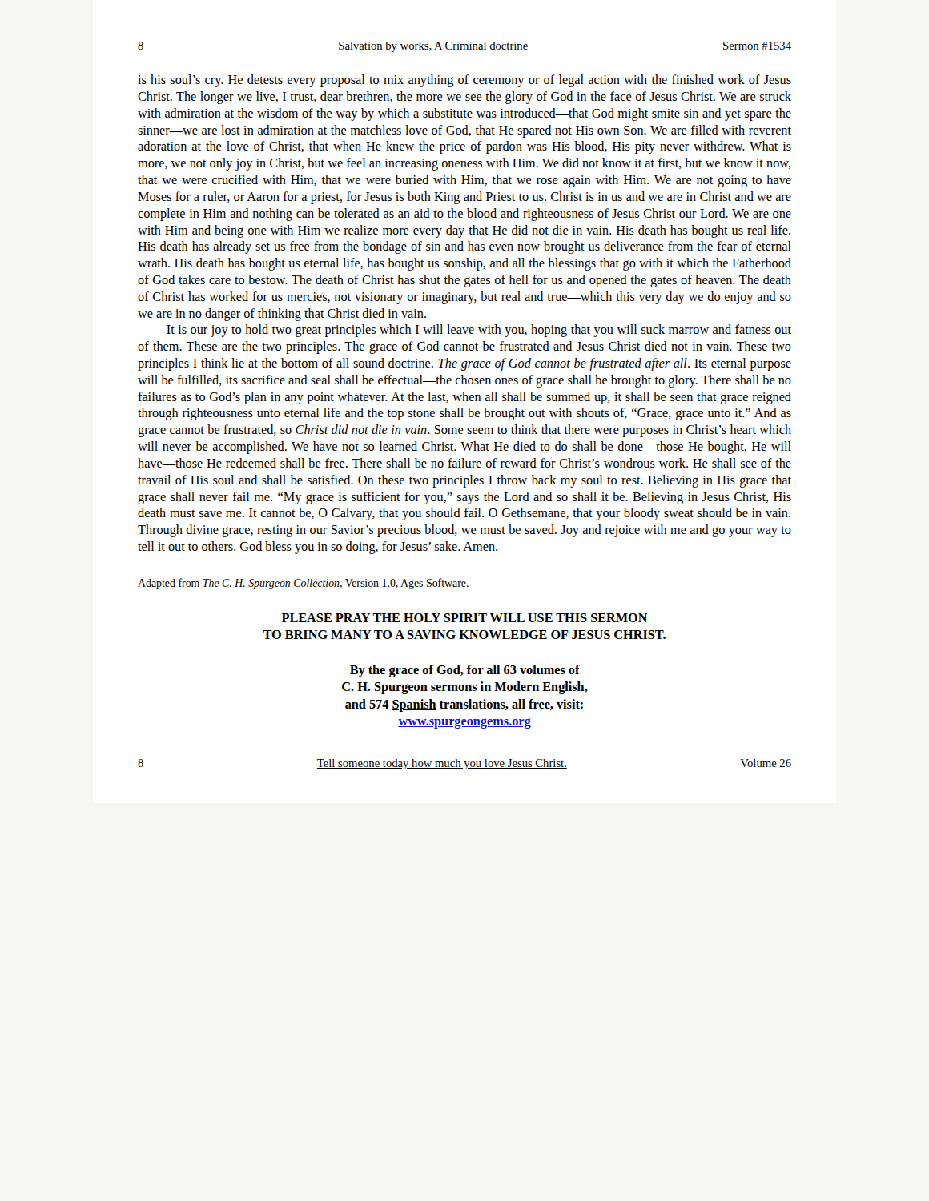8
Salvation by works, A Criminal doctrine
Sermon #1534
is his soul’s cry. He detests every proposal to mix anything of ceremony or of legal action with the finished work of Jesus Christ. The longer we live, I trust, dear brethren, the more we see the glory of God in the face of Jesus Christ. We are struck with admiration at the wisdom of the way by which a substitute was introduced—that God might smite sin and yet spare the sinner—we are lost in admiration at the matchless love of God, that He spared not His own Son. We are filled with reverent adoration at the love of Christ, that when He knew the price of pardon was His blood, His pity never withdrew. What is more, we not only joy in Christ, but we feel an increasing oneness with Him. We did not know it at first, but we know it now, that we were crucified with Him, that we were buried with Him, that we rose again with Him. We are not going to have Moses for a ruler, or Aaron for a priest, for Jesus is both King and Priest to us. Christ is in us and we are in Christ and we are complete in Him and nothing can be tolerated as an aid to the blood and righteousness of Jesus Christ our Lord. We are one with Him and being one with Him we realize more every day that He did not die in vain. His death has bought us real life. His death has already set us free from the bondage of sin and has even now brought us deliverance from the fear of eternal wrath. His death has bought us eternal life, has bought us sonship, and all the blessings that go with it which the Fatherhood of God takes care to bestow. The death of Christ has shut the gates of hell for us and opened the gates of heaven. The death of Christ has worked for us mercies, not visionary or imaginary, but real and true—which this very day we do enjoy and so we are in no danger of thinking that Christ died in vain.
It is our joy to hold two great principles which I will leave with you, hoping that you will suck marrow and fatness out of them. These are the two principles. The grace of God cannot be frustrated and Jesus Christ died not in vain. These two principles I think lie at the bottom of all sound doctrine. The grace of God cannot be frustrated after all. Its eternal purpose will be fulfilled, its sacrifice and seal shall be effectual—the chosen ones of grace shall be brought to glory. There shall be no failures as to God’s plan in any point whatever. At the last, when all shall be summed up, it shall be seen that grace reigned through righteousness unto eternal life and the top stone shall be brought out with shouts of, “Grace, grace unto it.” And as grace cannot be frustrated, so Christ did not die in vain. Some seem to think that there were purposes in Christ’s heart which will never be accomplished. We have not so learned Christ. What He died to do shall be done—those He bought, He will have—those He redeemed shall be free. There shall be no failure of reward for Christ’s wondrous work. He shall see of the travail of His soul and shall be satisfied. On these two principles I throw back my soul to rest. Believing in His grace that grace shall never fail me. “My grace is sufficient for you,” says the Lord and so shall it be. Believing in Jesus Christ, His death must save me. It cannot be, O Calvary, that you should fail. O Gethsemane, that your bloody sweat should be in vain. Through divine grace, resting in our Savior’s precious blood, we must be saved. Joy and rejoice with me and go your way to tell it out to others. God bless you in so doing, for Jesus’ sake. Amen.
Adapted from The C. H. Spurgeon Collection, Version 1.0, Ages Software.
PLEASE PRAY THE HOLY SPIRIT WILL USE THIS SERMON
TO BRING MANY TO A SAVING KNOWLEDGE OF JESUS CHRIST.
By the grace of God, for all 63 volumes of
C. H. Spurgeon sermons in Modern English,
and 574 Spanish translations, all free, visit:
www.spurgeongems.org
8
Tell someone today how much you love Jesus Christ.
Volume 26